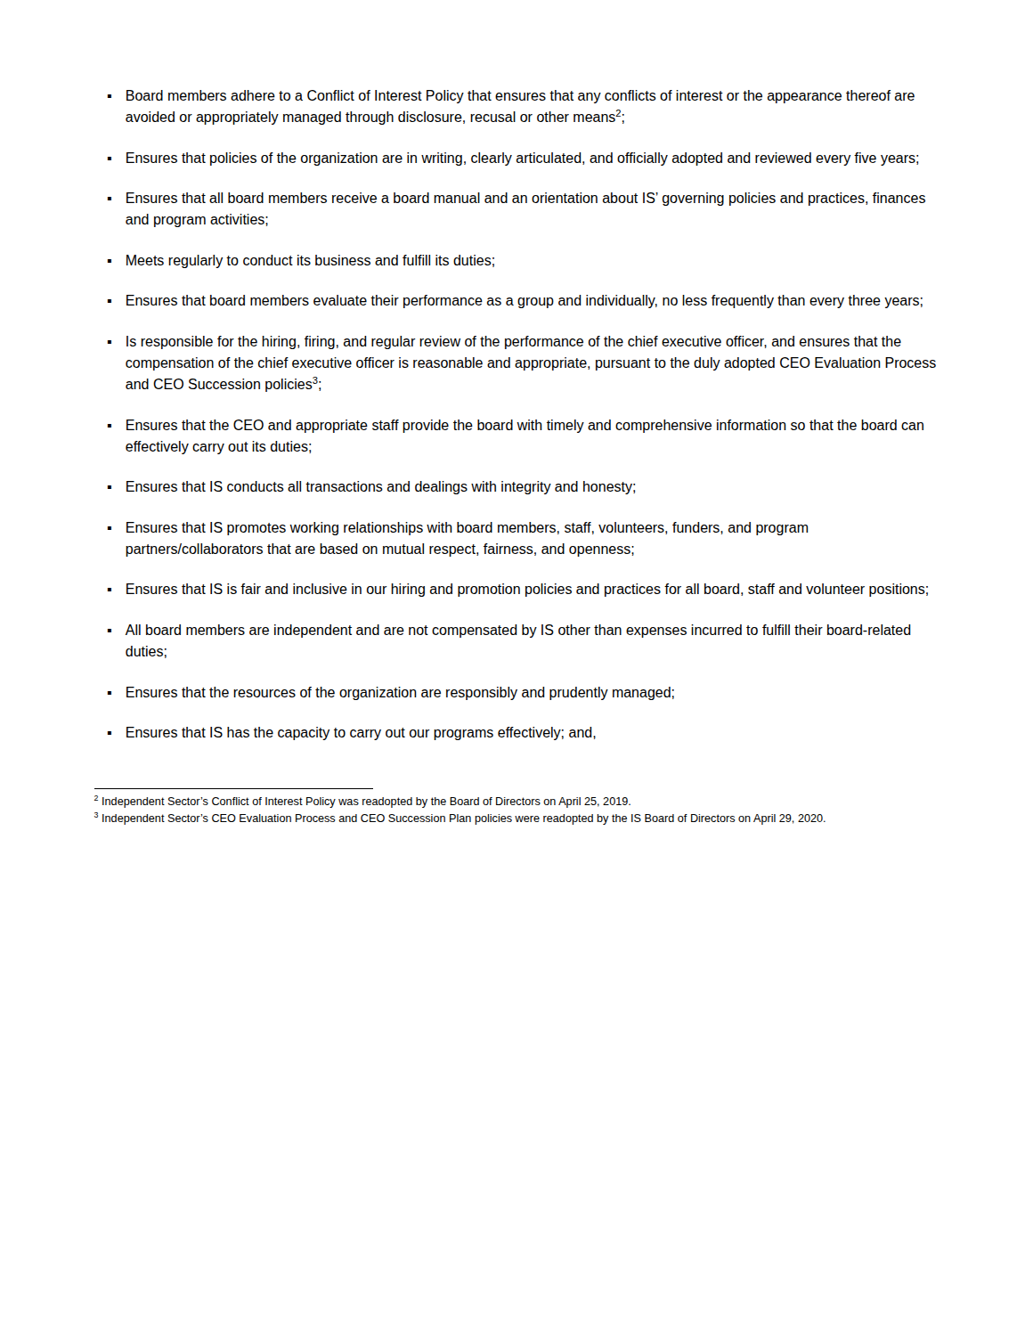Board members adhere to a Conflict of Interest Policy that ensures that any conflicts of interest or the appearance thereof are avoided or appropriately managed through disclosure, recusal or other means2;
Ensures that policies of the organization are in writing, clearly articulated, and officially adopted and reviewed every five years;
Ensures that all board members receive a board manual and an orientation about IS’ governing policies and practices, finances and program activities;
Meets regularly to conduct its business and fulfill its duties;
Ensures that board members evaluate their performance as a group and individually, no less frequently than every three years;
Is responsible for the hiring, firing, and regular review of the performance of the chief executive officer, and ensures that the compensation of the chief executive officer is reasonable and appropriate, pursuant to the duly adopted CEO Evaluation Process and CEO Succession policies3;
Ensures that the CEO and appropriate staff provide the board with timely and comprehensive information so that the board can effectively carry out its duties;
Ensures that IS conducts all transactions and dealings with integrity and honesty;
Ensures that IS promotes working relationships with board members, staff, volunteers, funders, and program partners/collaborators that are based on mutual respect, fairness, and openness;
Ensures that IS is fair and inclusive in our hiring and promotion policies and practices for all board, staff and volunteer positions;
All board members are independent and are not compensated by IS other than expenses incurred to fulfill their board-related duties;
Ensures that the resources of the organization are responsibly and prudently managed;
Ensures that IS has the capacity to carry out our programs effectively; and,
2 Independent Sector’s Conflict of Interest Policy was readopted by the Board of Directors on April 25, 2019.
3 Independent Sector’s CEO Evaluation Process and CEO Succession Plan policies were readopted by the IS Board of Directors on April 29, 2020.